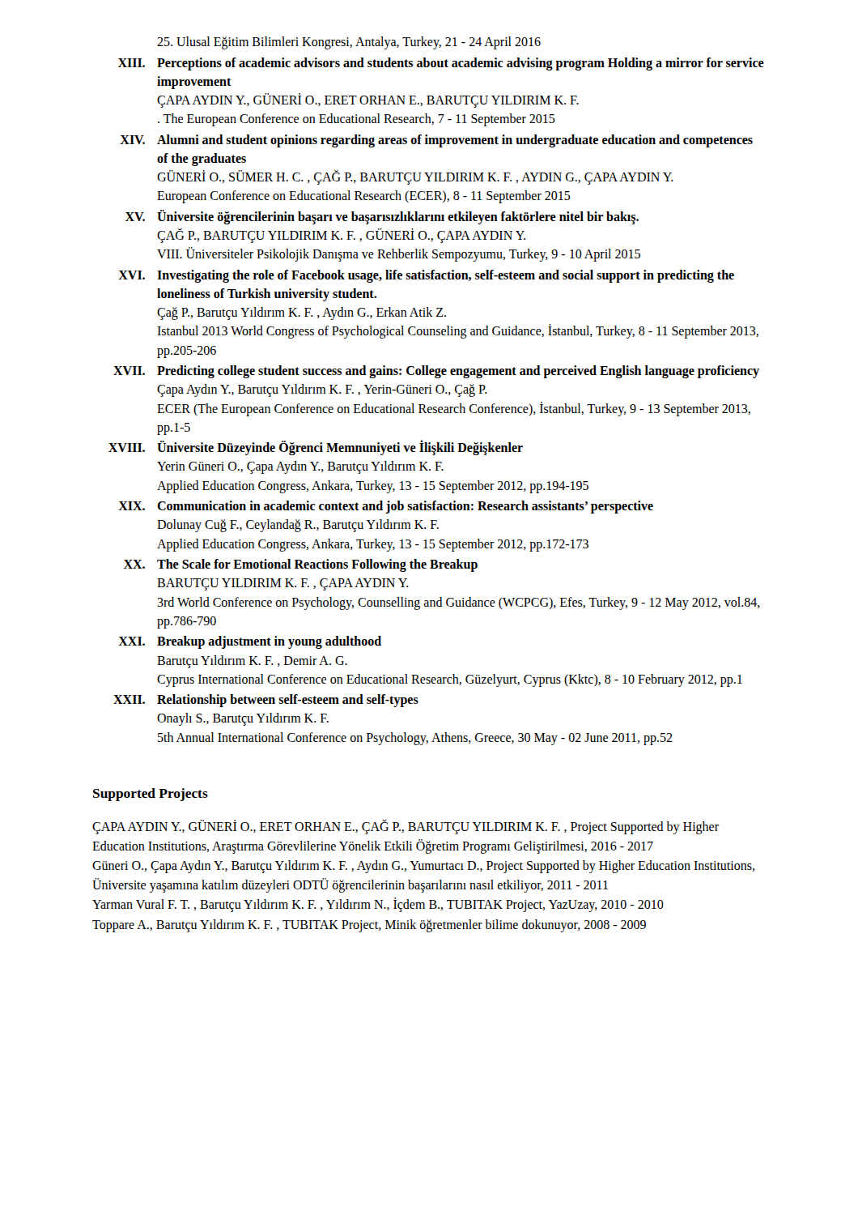25. Ulusal Eğitim Bilimleri Kongresi, Antalya, Turkey, 21 - 24 April 2016
XIII.
Perceptions of academic advisors and students about academic advising program Holding a mirror for service improvement
ÇAPA AYDIN Y., GÜNERİ O., ERET ORHAN E., BARUTÇU YILDIRIM K. F.
. The European Conference on Educational Research, 7 - 11 September 2015
XIV.
Alumni and student opinions regarding areas of improvement in undergraduate education and competences of the graduates
GÜNERİ O., SÜMER H. C. , ÇAĞ P., BARUTÇU YILDIRIM K. F. , AYDIN G., ÇAPA AYDIN Y.
European Conference on Educational Research (ECER), 8 - 11 September 2015
XV.
Üniversite öğrencilerinin başarı ve başarısızlıklarını etkileyen faktörlere nitel bir bakış.
ÇAĞ P., BARUTÇU YILDIRIM K. F. , GÜNERİ O., ÇAPA AYDIN Y.
VIII. Üniversiteler Psikolojik Danışma ve Rehberlik Sempozyumu, Turkey, 9 - 10 April 2015
XVI.
Investigating the role of Facebook usage, life satisfaction, self-esteem and social support in predicting the loneliness of Turkish university student.
Çağ P., Barutçu Yıldırım K. F. , Aydın G., Erkan Atik Z.
Istanbul 2013 World Congress of Psychological Counseling and Guidance, İstanbul, Turkey, 8 - 11 September 2013, pp.205-206
XVII.
Predicting college student success and gains: College engagement and perceived English language proficiency
Çapa Aydın Y., Barutçu Yıldırım K. F. , Yerin-Güneri O., Çağ P.
ECER (The European Conference on Educational Research Conference), İstanbul, Turkey, 9 - 13 September 2013, pp.1-5
XVIII.
Üniversite Düzeyinde Öğrenci Memnuniyeti ve İlişkili Değişkenler
Yerin Güneri O., Çapa Aydın Y., Barutçu Yıldırım K. F.
Applied Education Congress, Ankara, Turkey, 13 - 15 September 2012, pp.194-195
XIX.
Communication in academic context and job satisfaction: Research assistants’ perspective
Dolunay Cuğ F., Ceylandağ R., Barutçu Yıldırım K. F.
Applied Education Congress, Ankara, Turkey, 13 - 15 September 2012, pp.172-173
XX.
The Scale for Emotional Reactions Following the Breakup
BARUTÇU YILDIRIM K. F. , ÇAPA AYDIN Y.
3rd World Conference on Psychology, Counselling and Guidance (WCPCG), Efes, Turkey, 9 - 12 May 2012, vol.84, pp.786-790
XXI.
Breakup adjustment in young adulthood
Barutçu Yıldırım K. F. , Demir A. G.
Cyprus International Conference on Educational Research, Güzelyurt, Cyprus (Kktc), 8 - 10 February 2012, pp.1
XXII.
Relationship between self-esteem and self-types
Onaylı S., Barutçu Yıldırım K. F.
5th Annual International Conference on Psychology, Athens, Greece, 30 May - 02 June 2011, pp.52
Supported Projects
ÇAPA AYDIN Y., GÜNERİ O., ERET ORHAN E., ÇAĞ P., BARUTÇU YILDIRIM K. F. , Project Supported by Higher Education Institutions, Araştırma Görevlilerine Yönelik Etkili Öğretim Programı Geliştirilmesi, 2016 - 2017
Güneri O., Çapa Aydın Y., Barutçu Yıldırım K. F. , Aydın G., Yumurtacı D., Project Supported by Higher Education Institutions, Üniversite yaşamına katılım düzeyleri ODTÜ öğrencilerinin başarılarını nasıl etkiliyor, 2011 - 2011
Yarman Vural F. T. , Barutçu Yıldırım K. F. , Yıldırım N., İçdem B., TUBITAK Project, YazUzay, 2010 - 2010
Toppare A., Barutçu Yıldırım K. F. , TUBITAK Project, Minik öğretmenler bilime dokunuyor, 2008 - 2009